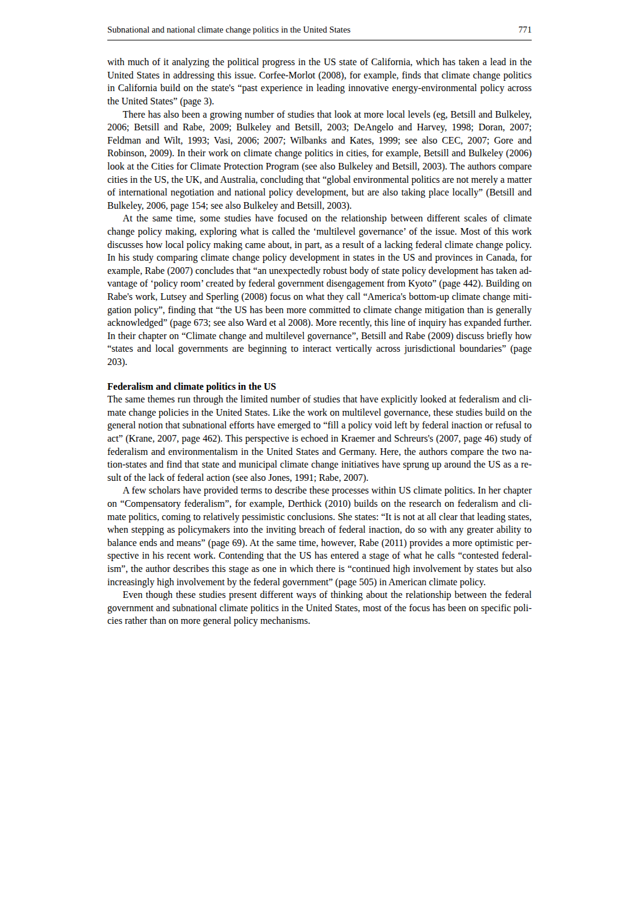Subnational and national climate change politics in the United States 771
with much of it analyzing the political progress in the US state of California, which has taken a lead in the United States in addressing this issue. Corfee-Morlot (2008), for example, finds that climate change politics in California build on the state's “past experience in leading innovative energy-environmental policy across the United States” (page 3).
There has also been a growing number of studies that look at more local levels (eg, Betsill and Bulkeley, 2006; Betsill and Rabe, 2009; Bulkeley and Betsill, 2003; DeAngelo and Harvey, 1998; Doran, 2007; Feldman and Wilt, 1993; Vasi, 2006; 2007; Wilbanks and Kates, 1999; see also CEC, 2007; Gore and Robinson, 2009). In their work on climate change politics in cities, for example, Betsill and Bulkeley (2006) look at the Cities for Climate Protection Program (see also Bulkeley and Betsill, 2003). The authors compare cities in the US, the UK, and Australia, concluding that “global environmental politics are not merely a matter of international negotiation and national policy development, but are also taking place locally” (Betsill and Bulkeley, 2006, page 154; see also Bulkeley and Betsill, 2003).
At the same time, some studies have focused on the relationship between different scales of climate change policy making, exploring what is called the ‘multilevel governance’ of the issue. Most of this work discusses how local policy making came about, in part, as a result of a lacking federal climate change policy. In his study comparing climate change policy development in states in the US and provinces in Canada, for example, Rabe (2007) concludes that “an unexpectedly robust body of state policy development has taken advantage of ‘policy room’ created by federal government disengagement from Kyoto” (page 442). Building on Rabe's work, Lutsey and Sperling (2008) focus on what they call “America's bottom-up climate change mitigation policy”, finding that “the US has been more committed to climate change mitigation than is generally acknowledged” (page 673; see also Ward et al 2008). More recently, this line of inquiry has expanded further. In their chapter on “Climate change and multilevel governance”, Betsill and Rabe (2009) discuss briefly how “states and local governments are beginning to interact vertically across jurisdictional boundaries” (page 203).
Federalism and climate politics in the US
The same themes run through the limited number of studies that have explicitly looked at federalism and climate change policies in the United States. Like the work on multilevel governance, these studies build on the general notion that subnational efforts have emerged to “fill a policy void left by federal inaction or refusal to act” (Krane, 2007, page 462). This perspective is echoed in Kraemer and Schreurs's (2007, page 46) study of federalism and environmentalism in the United States and Germany. Here, the authors compare the two nation-states and find that state and municipal climate change initiatives have sprung up around the US as a result of the lack of federal action (see also Jones, 1991; Rabe, 2007).
A few scholars have provided terms to describe these processes within US climate politics. In her chapter on “Compensatory federalism”, for example, Derthick (2010) builds on the research on federalism and climate politics, coming to relatively pessimistic conclusions. She states: “It is not at all clear that leading states, when stepping as policymakers into the inviting breach of federal inaction, do so with any greater ability to balance ends and means” (page 69). At the same time, however, Rabe (2011) provides a more optimistic perspective in his recent work. Contending that the US has entered a stage of what he calls “contested federalism”, the author describes this stage as one in which there is “continued high involvement by states but also increasingly high involvement by the federal government” (page 505) in American climate policy.
Even though these studies present different ways of thinking about the relationship between the federal government and subnational climate politics in the United States, most of the focus has been on specific policies rather than on more general policy mechanisms.